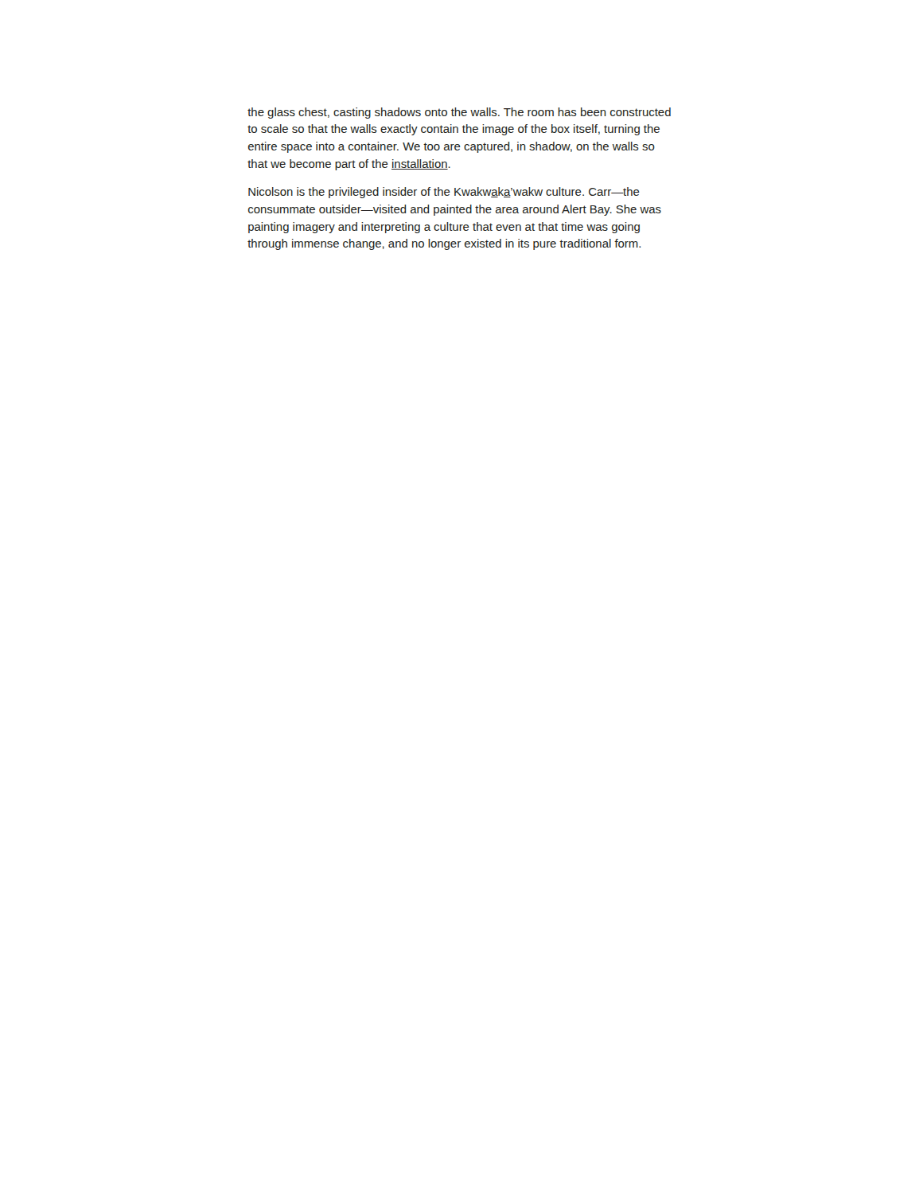the glass chest, casting shadows onto the walls. The room has been constructed to scale so that the walls exactly contain the image of the box itself, turning the entire space into a container. We too are captured, in shadow, on the walls so that we become part of the installation.
Nicolson is the privileged insider of the Kwakwaka’wakw culture. Carr—the consummate outsider—visited and painted the area around Alert Bay. She was painting imagery and interpreting a culture that even at that time was going through immense change, and no longer existed in its pure traditional form.